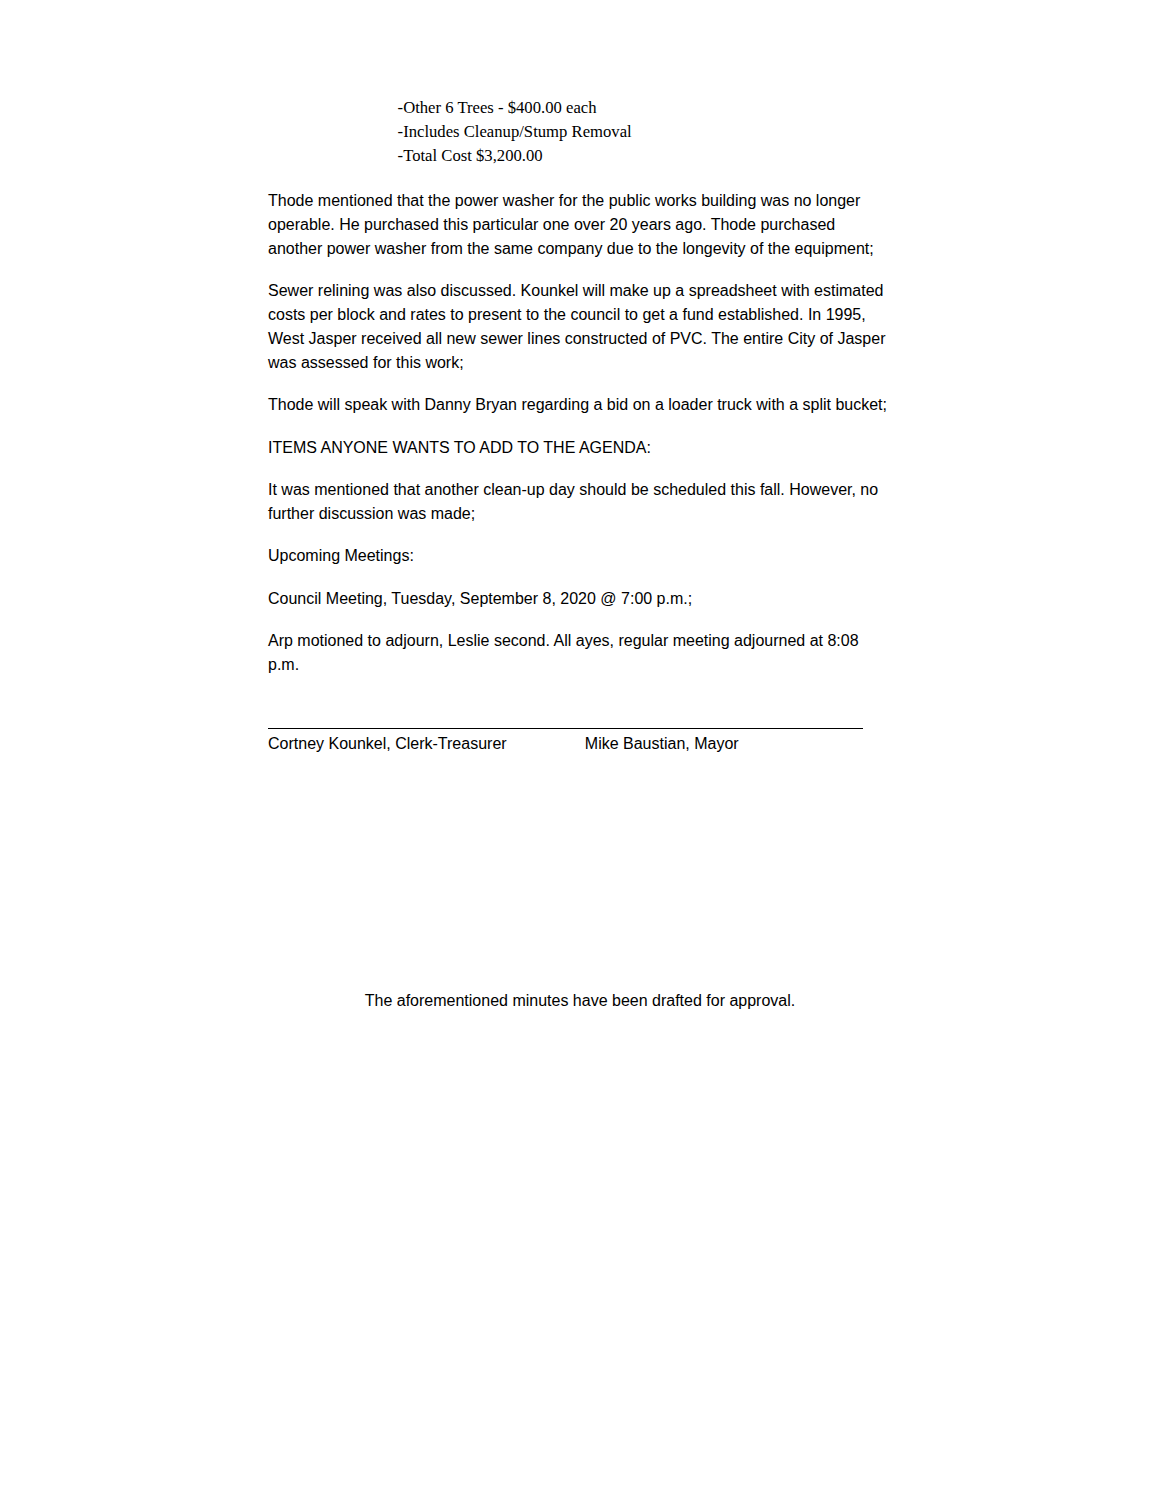-Other 6 Trees - $400.00 each
-Includes Cleanup/Stump Removal
-Total Cost $3,200.00
Thode mentioned that the power washer for the public works building was no longer operable. He purchased this particular one over 20 years ago. Thode purchased another power washer from the same company due to the longevity of the equipment;
Sewer relining was also discussed. Kounkel will make up a spreadsheet with estimated costs per block and rates to present to the council to get a fund established. In 1995, West Jasper received all new sewer lines constructed of PVC. The entire City of Jasper was assessed for this work;
Thode will speak with Danny Bryan regarding a bid on a loader truck with a split bucket;
ITEMS ANYONE WANTS TO ADD TO THE AGENDA:
It was mentioned that another clean-up day should be scheduled this fall. However, no further discussion was made;
Upcoming Meetings:
Council Meeting, Tuesday, September 8, 2020 @ 7:00 p.m.;
Arp motioned to adjourn, Leslie second. All ayes, regular meeting adjourned at 8:08 p.m.
| Cortney Kounkel, Clerk-Treasurer | Mike Baustian, Mayor |
The aforementioned minutes have been drafted for approval.